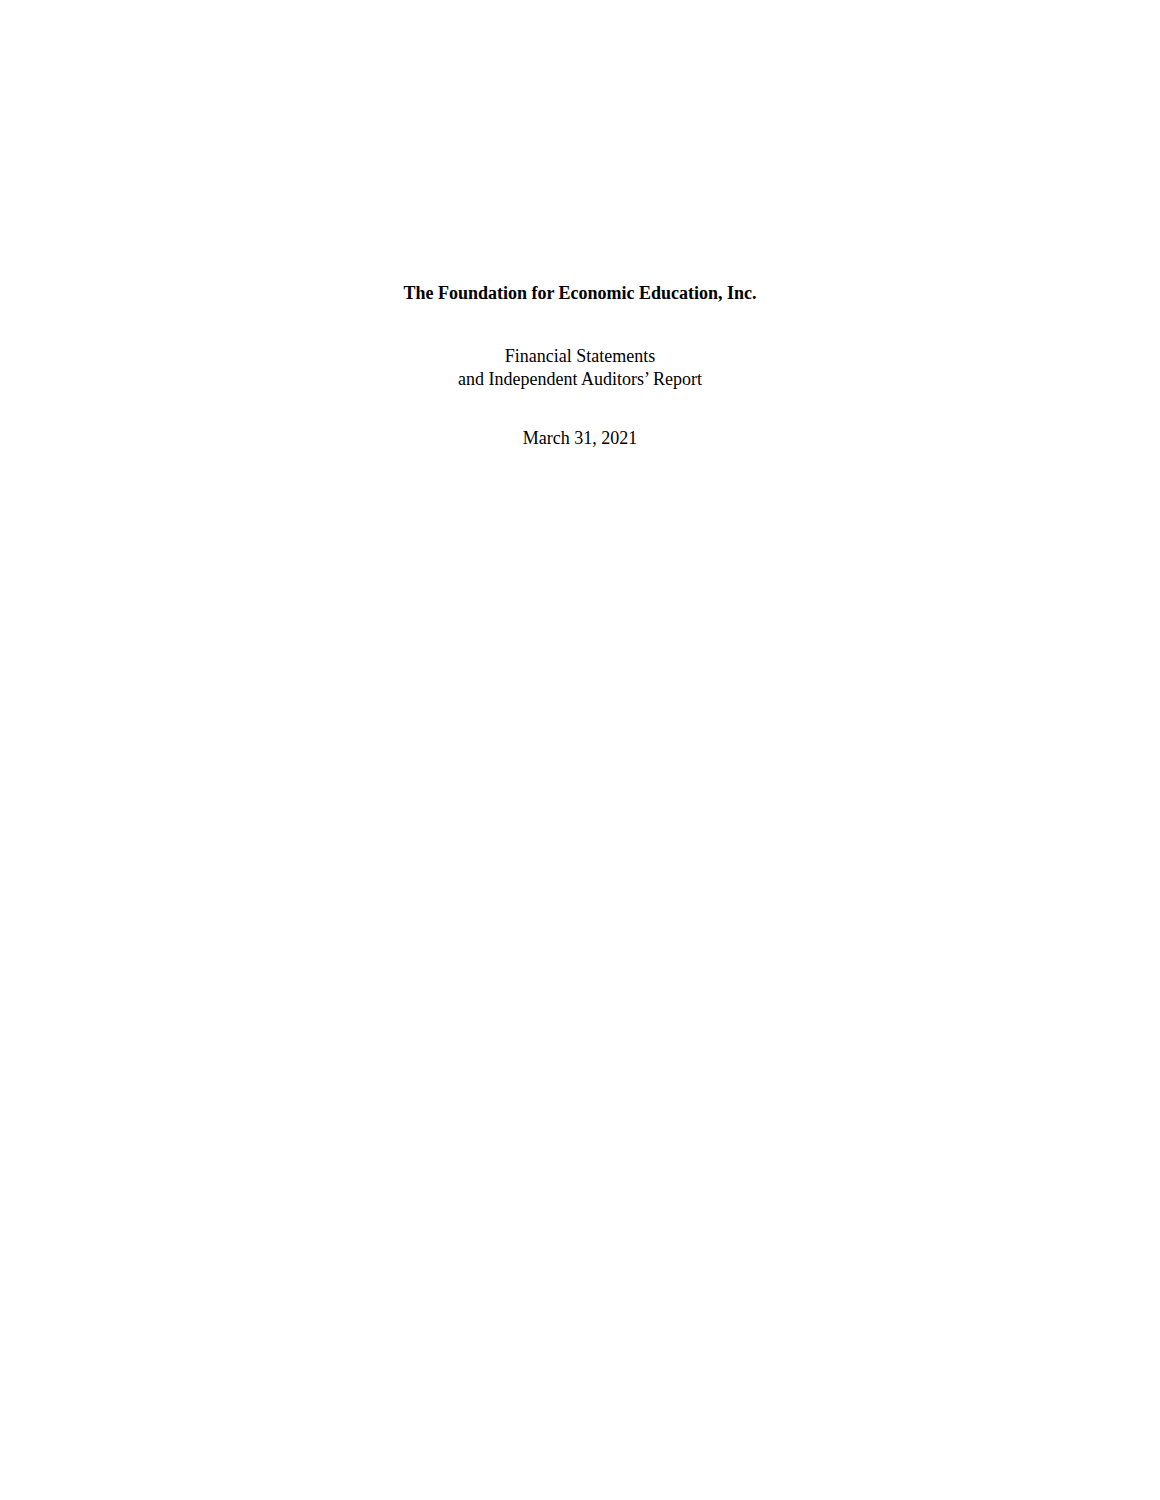The Foundation for Economic Education, Inc.
Financial Statements and Independent Auditors’ Report
March 31, 2021